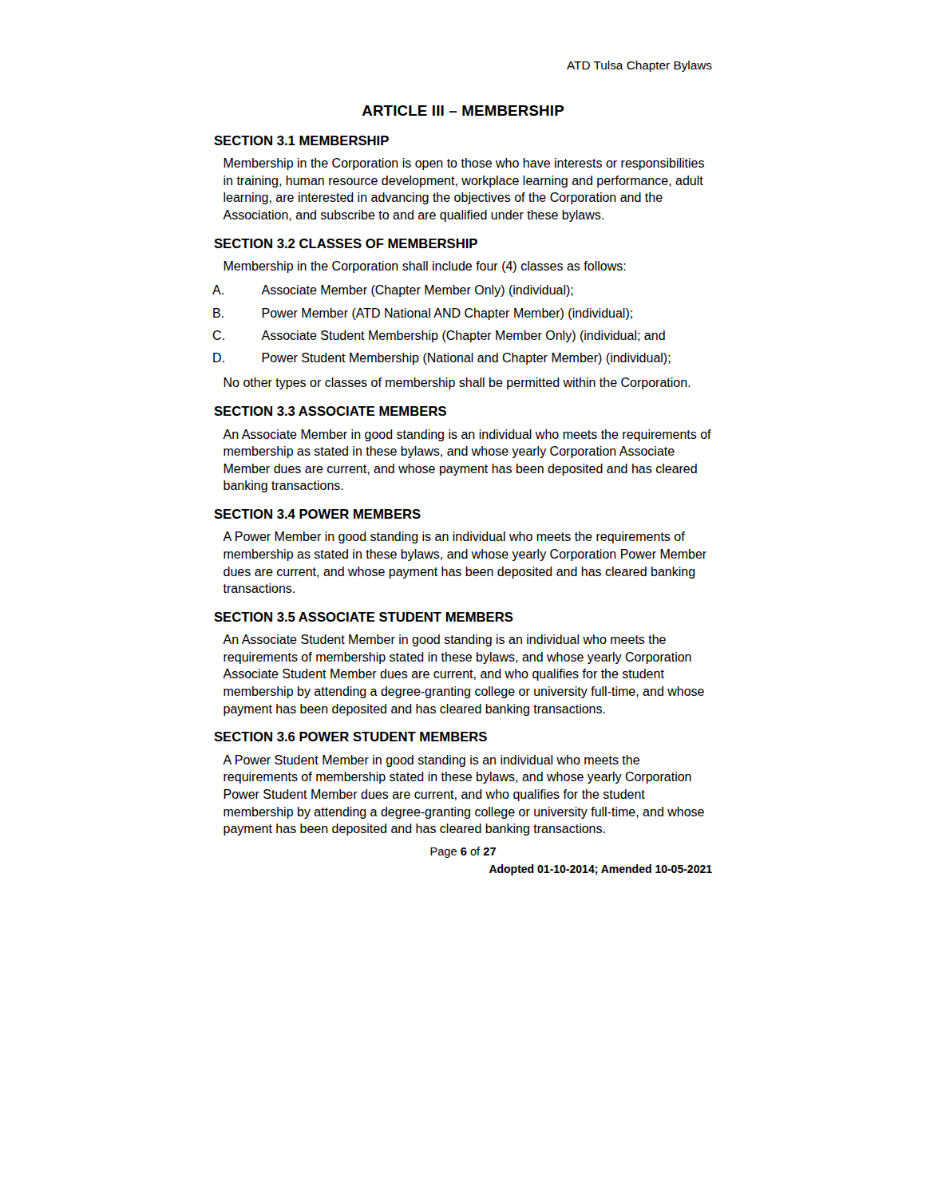ATD Tulsa Chapter Bylaws
ARTICLE III – MEMBERSHIP
SECTION 3.1 MEMBERSHIP
Membership in the Corporation is open to those who have interests or responsibilities in training, human resource development, workplace learning and performance, adult learning, are interested in advancing the objectives of the Corporation and the Association, and subscribe to and are qualified under these bylaws.
SECTION 3.2 CLASSES OF MEMBERSHIP
Membership in the Corporation shall include four (4) classes as follows:
A. Associate Member (Chapter Member Only) (individual);
B. Power Member (ATD National AND Chapter Member) (individual);
C. Associate Student Membership (Chapter Member Only) (individual; and
D. Power Student Membership (National and Chapter Member) (individual);
No other types or classes of membership shall be permitted within the Corporation.
SECTION 3.3 ASSOCIATE MEMBERS
An Associate Member in good standing is an individual who meets the requirements of membership as stated in these bylaws, and whose yearly Corporation Associate Member dues are current, and whose payment has been deposited and has cleared banking transactions.
SECTION 3.4 POWER MEMBERS
A Power Member in good standing is an individual who meets the requirements of membership as stated in these bylaws, and whose yearly Corporation Power Member dues are current, and whose payment has been deposited and has cleared banking transactions.
SECTION 3.5 ASSOCIATE STUDENT MEMBERS
An Associate Student Member in good standing is an individual who meets the requirements of membership stated in these bylaws, and whose yearly Corporation Associate Student Member dues are current, and who qualifies for the student membership by attending a degree-granting college or university full-time, and whose payment has been deposited and has cleared banking transactions.
SECTION 3.6 POWER STUDENT MEMBERS
A Power Student Member in good standing is an individual who meets the requirements of membership stated in these bylaws, and whose yearly Corporation Power Student Member dues are current, and who qualifies for the student membership by attending a degree-granting college or university full-time, and whose payment has been deposited and has cleared banking transactions.
Page 6 of 27
Adopted 01-10-2014; Amended 10-05-2021